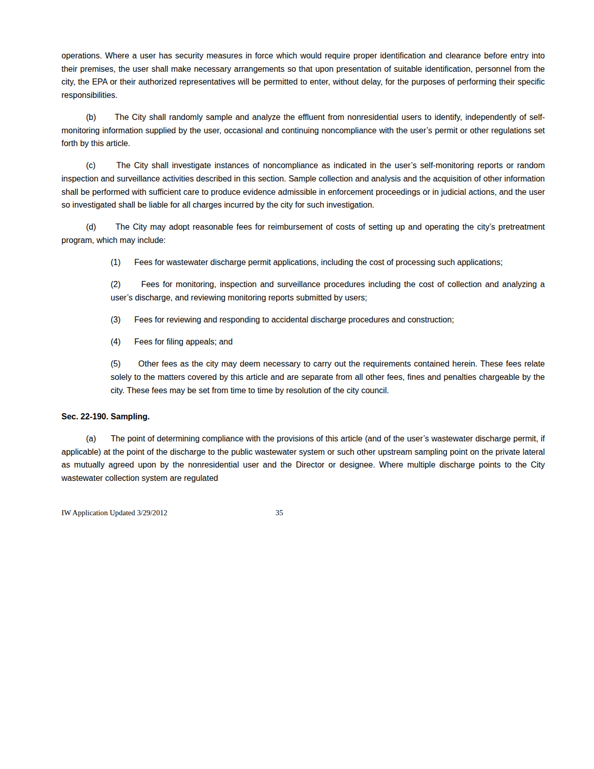operations. Where a user has security measures in force which would require proper identification and clearance before entry into their premises, the user shall make necessary arrangements so that upon presentation of suitable identification, personnel from the city, the EPA or their authorized representatives will be permitted to enter, without delay, for the purposes of performing their specific responsibilities.
(b) The City shall randomly sample and analyze the effluent from nonresidential users to identify, independently of self-monitoring information supplied by the user, occasional and continuing noncompliance with the user’s permit or other regulations set forth by this article.
(c) The City shall investigate instances of noncompliance as indicated in the user’s self-monitoring reports or random inspection and surveillance activities described in this section. Sample collection and analysis and the acquisition of other information shall be performed with sufficient care to produce evidence admissible in enforcement proceedings or in judicial actions, and the user so investigated shall be liable for all charges incurred by the city for such investigation.
(d) The City may adopt reasonable fees for reimbursement of costs of setting up and operating the city’s pretreatment program, which may include:
(1) Fees for wastewater discharge permit applications, including the cost of processing such applications;
(2) Fees for monitoring, inspection and surveillance procedures including the cost of collection and analyzing a user’s discharge, and reviewing monitoring reports submitted by users;
(3) Fees for reviewing and responding to accidental discharge procedures and construction;
(4) Fees for filing appeals; and
(5) Other fees as the city may deem necessary to carry out the requirements contained herein. These fees relate solely to the matters covered by this article and are separate from all other fees, fines and penalties chargeable by the city. These fees may be set from time to time by resolution of the city council.
Sec. 22-190. Sampling.
(a) The point of determining compliance with the provisions of this article (and of the user’s wastewater discharge permit, if applicable) at the point of the discharge to the public wastewater system or such other upstream sampling point on the private lateral as mutually agreed upon by the nonresidential user and the Director or designee. Where multiple discharge points to the City wastewater collection system are regulated
IW Application Updated 3/29/201235